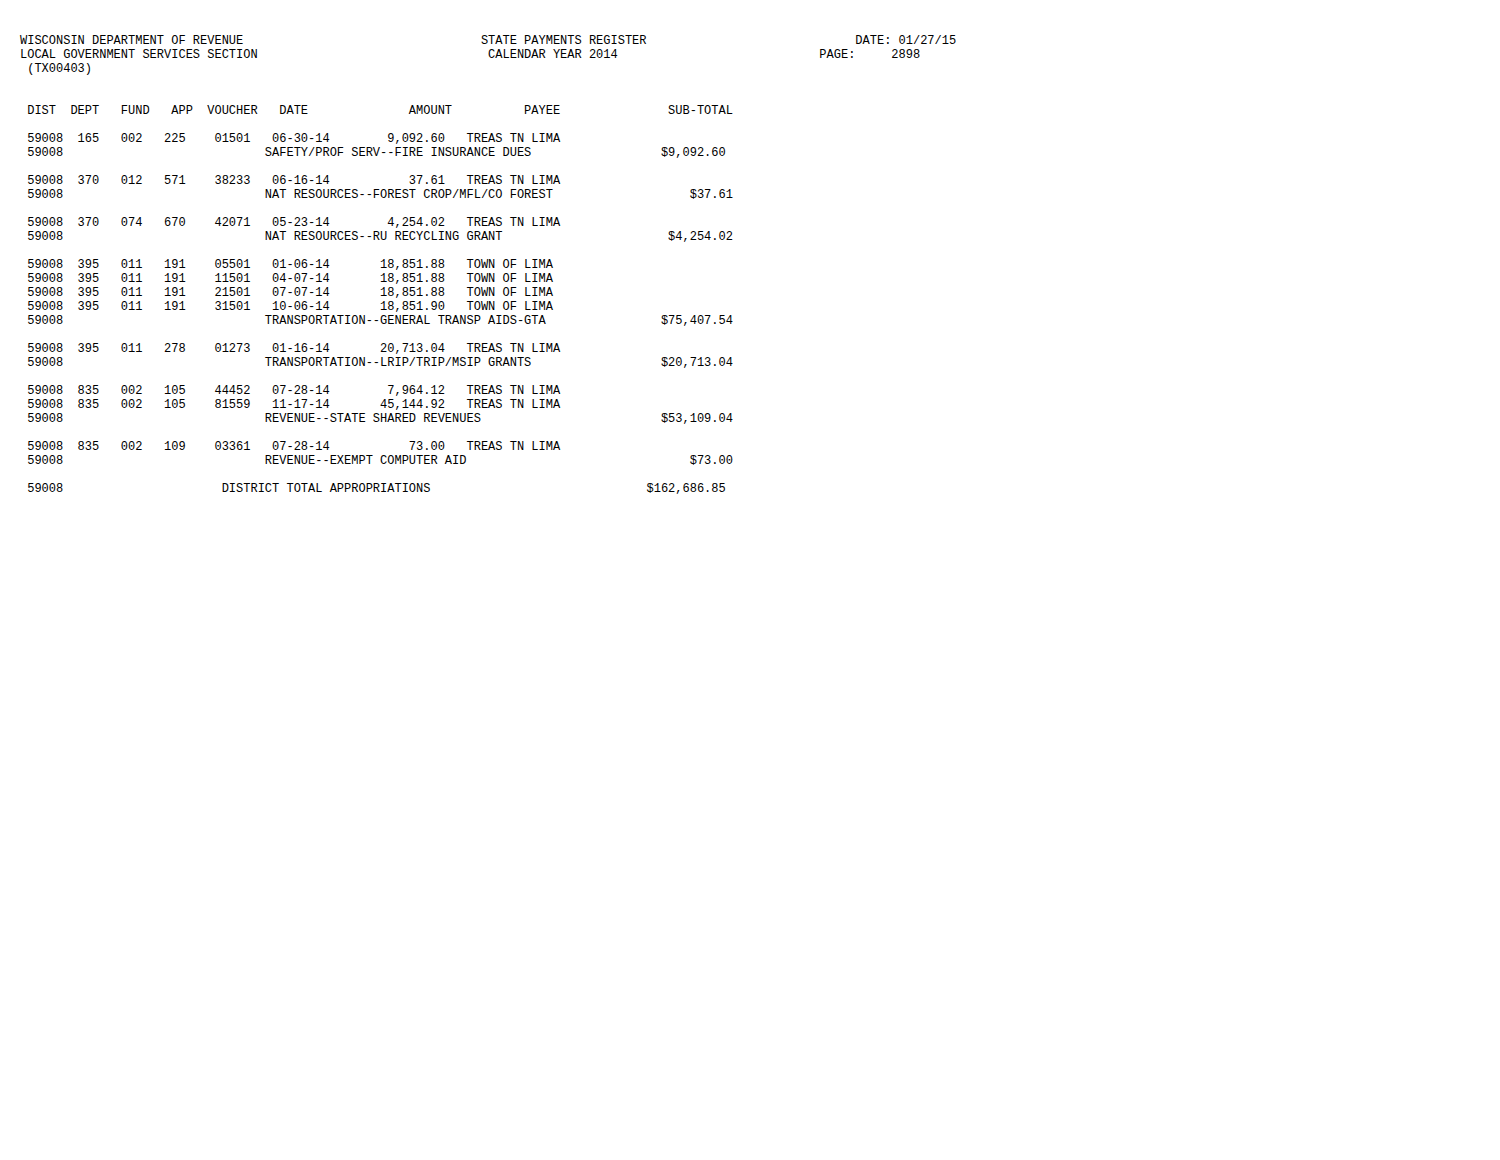WISCONSIN DEPARTMENT OF REVENUE STATE PAYMENTS REGISTER DATE: 01/27/15 LOCAL GOVERNMENT SERVICES SECTION CALENDAR YEAR 2014 PAGE: 2898 (TX00403) DIST DEPT FUND APP VOUCHER DATE AMOUNT PAYEE SUB-TOTAL 59008 165 002 225 01501 06-30-14 9,092.60 TREAS TN LIMA 59008 SAFETY/PROF SERV--FIRE INSURANCE DUES $9,092.60 59008 370 012 571 38233 06-16-14 37.61 TREAS TN LIMA 59008 NAT RESOURCES--FOREST CROP/MFL/CO FOREST $37.61 59008 370 074 670 42071 05-23-14 4,254.02 TREAS TN LIMA 59008 NAT RESOURCES--RU RECYCLING GRANT $4,254.02 59008 395 011 191 05501 01-06-14 18,851.88 TOWN OF LIMA 59008 395 011 191 11501 04-07-14 18,851.88 TOWN OF LIMA 59008 395 011 191 21501 07-07-14 18,851.88 TOWN OF LIMA 59008 395 011 191 31501 10-06-14 18,851.90 TOWN OF LIMA 59008 TRANSPORTATION--GENERAL TRANSP AIDS-GTA $75,407.54 59008 395 011 278 01273 01-16-14 20,713.04 TREAS TN LIMA 59008 TRANSPORTATION--LRIP/TRIP/MSIP GRANTS $20,713.04 59008 835 002 105 44452 07-28-14 7,964.12 TREAS TN LIMA 59008 835 002 105 81559 11-17-14 45,144.92 TREAS TN LIMA 59008 REVENUE--STATE SHARED REVENUES $53,109.04 59008 835 002 109 03361 07-28-14 73.00 TREAS TN LIMA 59008 REVENUE--EXEMPT COMPUTER AID $73.00 59008 DISTRICT TOTAL APPROPRIATIONS $162,686.85